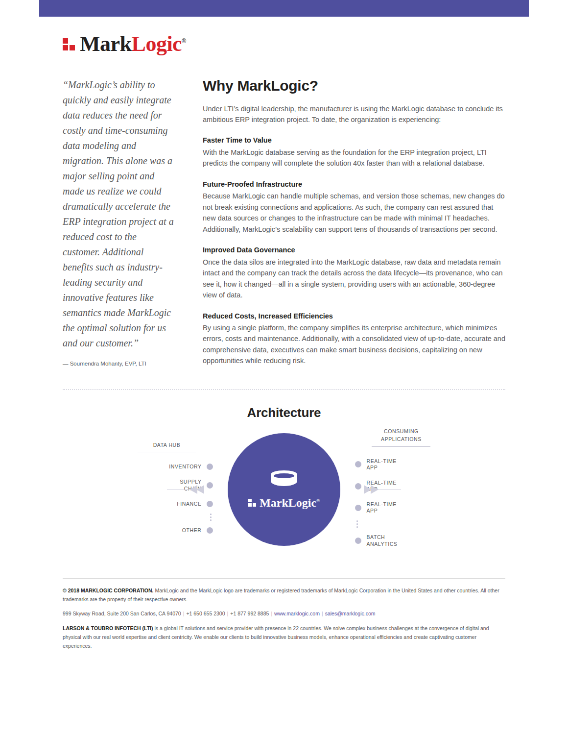MarkLogic®
“MarkLogic’s ability to quickly and easily integrate data reduces the need for costly and time-consuming data modeling and migration. This alone was a major selling point and made us realize we could dramatically accelerate the ERP integration project at a reduced cost to the customer. Additional benefits such as industry-leading security and innovative features like semantics made MarkLogic the optimal solution for us and our customer.”
— Soumendra Mohanty, EVP, LTI
Why MarkLogic?
Under LTI’s digital leadership, the manufacturer is using the MarkLogic database to conclude its ambitious ERP integration project. To date, the organization is experiencing:
Faster Time to Value
With the MarkLogic database serving as the foundation for the ERP integration project, LTI predicts the company will complete the solution 40x faster than with a relational database.
Future-Proofed Infrastructure
Because MarkLogic can handle multiple schemas, and version those schemas, new changes do not break existing connections and applications. As such, the company can rest assured that new data sources or changes to the infrastructure can be made with minimal IT headaches. Additionally, MarkLogic’s scalability can support tens of thousands of transactions per second.
Improved Data Governance
Once the data silos are integrated into the MarkLogic database, raw data and metadata remain intact and the company can track the details across the data lifecycle—its provenance, who can see it, how it changed—all in a single system, providing users with an actionable, 360-degree view of data.
Reduced Costs, Increased Efficiencies
By using a single platform, the company simplifies its enterprise architecture, which minimizes errors, costs and maintenance. Additionally, with a consolidated view of up-to-date, accurate and comprehensive data, executives can make smart business decisions, capitalizing on new opportunities while reducing risk.
Architecture
Data Hub
Inventory
Supply
Chain
Finance
Other
MarkLogic®
Consuming
Applications
Real-Time
App
Real-Time
App
Real-Time
App
Batch
Analytics
© 2018 MARKLOGIC CORPORATION. MarkLogic and the MarkLogic logo are trademarks or registered trademarks of MarkLogic Corporation in the United States and other countries. All other trademarks are the property of their respective owners.
999 Skyway Road, Suite 200 San Carlos, CA 94070|+1 650 655 2300|+1 877 992 8885|www.marklogic.com|sales@marklogic.com
LARSON & TOUBRO INFOTECH (LTI) is a global IT solutions and service provider with presence in 22 countries. We solve complex business challenges at the convergence of digital and physical with our real world expertise and client centricity. We enable our clients to build innovative business models, enhance operational efficiencies and create captivating customer experiences.